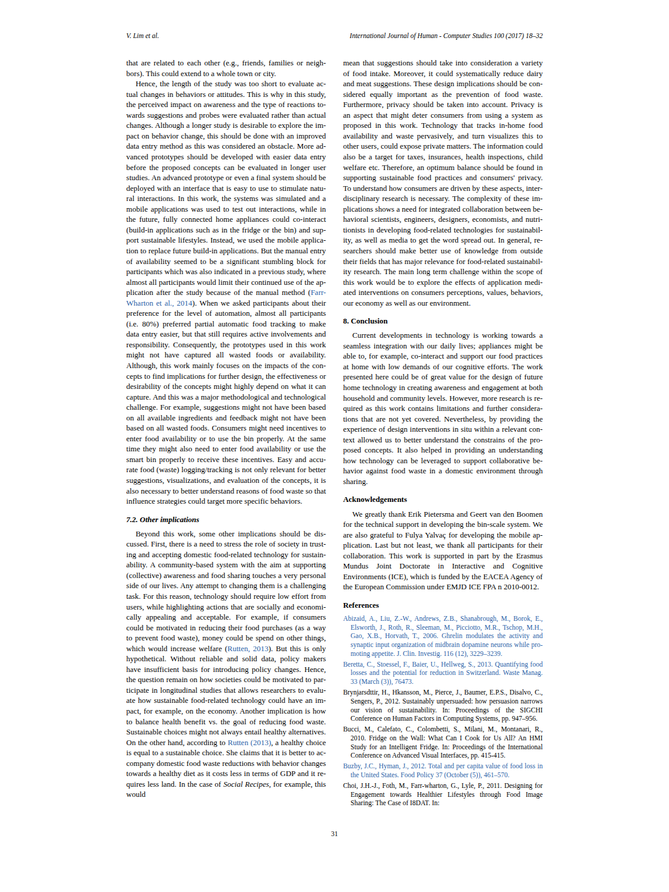V. Lim et al.
International Journal of Human - Computer Studies 100 (2017) 18–32
that are related to each other (e.g., friends, families or neighbors). This could extend to a whole town or city.
Hence, the length of the study was too short to evaluate actual changes in behaviors or attitudes. This is why in this study, the perceived impact on awareness and the type of reactions towards suggestions and probes were evaluated rather than actual changes. Although a longer study is desirable to explore the impact on behavior change, this should be done with an improved data entry method as this was considered an obstacle. More advanced prototypes should be developed with easier data entry before the proposed concepts can be evaluated in longer user studies. An advanced prototype or even a final system should be deployed with an interface that is easy to use to stimulate natural interactions. In this work, the systems was simulated and a mobile applications was used to test out interactions, while in the future, fully connected home appliances could co-interact (build-in applications such as in the fridge or the bin) and support sustainable lifestyles. Instead, we used the mobile application to replace future build-in applications. But the manual entry of availability seemed to be a significant stumbling block for participants which was also indicated in a previous study, where almost all participants would limit their continued use of the application after the study because of the manual method (Farr-Wharton et al., 2014). When we asked participants about their preference for the level of automation, almost all participants (i.e. 80%) preferred partial automatic food tracking to make data entry easier, but that still requires active involvements and responsibility. Consequently, the prototypes used in this work might not have captured all wasted foods or availability. Although, this work mainly focuses on the impacts of the concepts to find implications for further design, the effectiveness or desirability of the concepts might highly depend on what it can capture. And this was a major methodological and technological challenge. For example, suggestions might not have been based on all available ingredients and feedback might not have been based on all wasted foods. Consumers might need incentives to enter food availability or to use the bin properly. At the same time they might also need to enter food availability or use the smart bin properly to receive these incentives. Easy and accurate food (waste) logging/tracking is not only relevant for better suggestions, visualizations, and evaluation of the concepts, it is also necessary to better understand reasons of food waste so that influence strategies could target more specific behaviors.
7.2. Other implications
Beyond this work, some other implications should be discussed. First, there is a need to stress the role of society in trusting and accepting domestic food-related technology for sustainability. A community-based system with the aim at supporting (collective) awareness and food sharing touches a very personal side of our lives. Any attempt to changing them is a challenging task. For this reason, technology should require low effort from users, while highlighting actions that are socially and economically appealing and acceptable. For example, if consumers could be motivated in reducing their food purchases (as a way to prevent food waste), money could be spend on other things, which would increase welfare (Rutten, 2013). But this is only hypothetical. Without reliable and solid data, policy makers have insufficient basis for introducing policy changes. Hence, the question remain on how societies could be motivated to participate in longitudinal studies that allows researchers to evaluate how sustainable food-related technology could have an impact, for example, on the economy. Another implication is how to balance health benefit vs. the goal of reducing food waste. Sustainable choices might not always entail healthy alternatives. On the other hand, according to Rutten (2013), a healthy choice is equal to a sustainable choice. She claims that it is better to accompany domestic food waste reductions with behavior changes towards a healthy diet as it costs less in terms of GDP and it requires less land. In the case of Social Recipes, for example, this would
mean that suggestions should take into consideration a variety of food intake. Moreover, it could systematically reduce dairy and meat suggestions. These design implications should be considered equally important as the prevention of food waste. Furthermore, privacy should be taken into account. Privacy is an aspect that might deter consumers from using a system as proposed in this work. Technology that tracks in-home food availability and waste pervasively, and turn visualizes this to other users, could expose private matters. The information could also be a target for taxes, insurances, health inspections, child welfare etc. Therefore, an optimum balance should be found in supporting sustainable food practices and consumers' privacy. To understand how consumers are driven by these aspects, interdisciplinary research is necessary. The complexity of these implications shows a need for integrated collaboration between behavioral scientists, engineers, designers, economists, and nutritionists in developing food-related technologies for sustainability, as well as media to get the word spread out. In general, researchers should make better use of knowledge from outside their fields that has major relevance for food-related sustainability research. The main long term challenge within the scope of this work would be to explore the effects of application mediated interventions on consumers perceptions, values, behaviors, our economy as well as our environment.
8. Conclusion
Current developments in technology is working towards a seamless integration with our daily lives; appliances might be able to, for example, co-interact and support our food practices at home with low demands of our cognitive efforts. The work presented here could be of great value for the design of future home technology in creating awareness and engagement at both household and community levels. However, more research is required as this work contains limitations and further considerations that are not yet covered. Nevertheless, by providing the experience of design interventions in situ within a relevant context allowed us to better understand the constrains of the proposed concepts. It also helped in providing an understanding how technology can be leveraged to support collaborative behavior against food waste in a domestic environment through sharing.
Acknowledgements
We greatly thank Erik Pietersma and Geert van den Boomen for the technical support in developing the bin-scale system. We are also grateful to Fulya Yalvaç for developing the mobile application. Last but not least, we thank all participants for their collaboration. This work is supported in part by the Erasmus Mundus Joint Doctorate in Interactive and Cognitive Environments (ICE), which is funded by the EACEA Agency of the European Commission under EMJD ICE FPA n 2010-0012.
References
Abizaid, A., Liu, Z.-W., Andrews, Z.B., Shanabrough, M., Borok, E., Elsworth, J., Roth, R., Sleeman, M., Picciotto, M.R., Tschop, M.H., Gao, X.B., Horvath, T., 2006. Ghrelin modulates the activity and synaptic input organization of midbrain dopamine neurons while promoting appetite. J. Clin. Investig. 116 (12), 3229–3239.
Beretta, C., Stoessel, F., Baier, U., Hellweg, S., 2013. Quantifying food losses and the potential for reduction in Switzerland. Waste Manag. 33 (March (3)), 76473.
Brynjarsdttir, H., Hkansson, M., Pierce, J., Baumer, E.P.S., Disalvo, C., Sengers, P., 2012. Sustainably unpersuaded: how persuasion narrows our vision of sustainability. In: Proceedings of the SIGCHI Conference on Human Factors in Computing Systems, pp. 947–956.
Bucci, M., Calefato, C., Colombetti, S., Milani, M., Montanari, R., 2010. Fridge on the Wall: What Can I Cook for Us All? An HMI Study for an Intelligent Fridge. In: Proceedings of the International Conference on Advanced Visual Interfaces, pp. 415-415.
Buzby, J.C., Hyman, J., 2012. Total and per capita value of food loss in the United States. Food Policy 37 (October (5)), 461–570.
Choi, J.H.-J., Foth, M., Farr-wharton, G., Lyle, P., 2011. Designing for Engagement towards Healthier Lifestyles through Food Image Sharing: The Case of I8DAT. In:
31